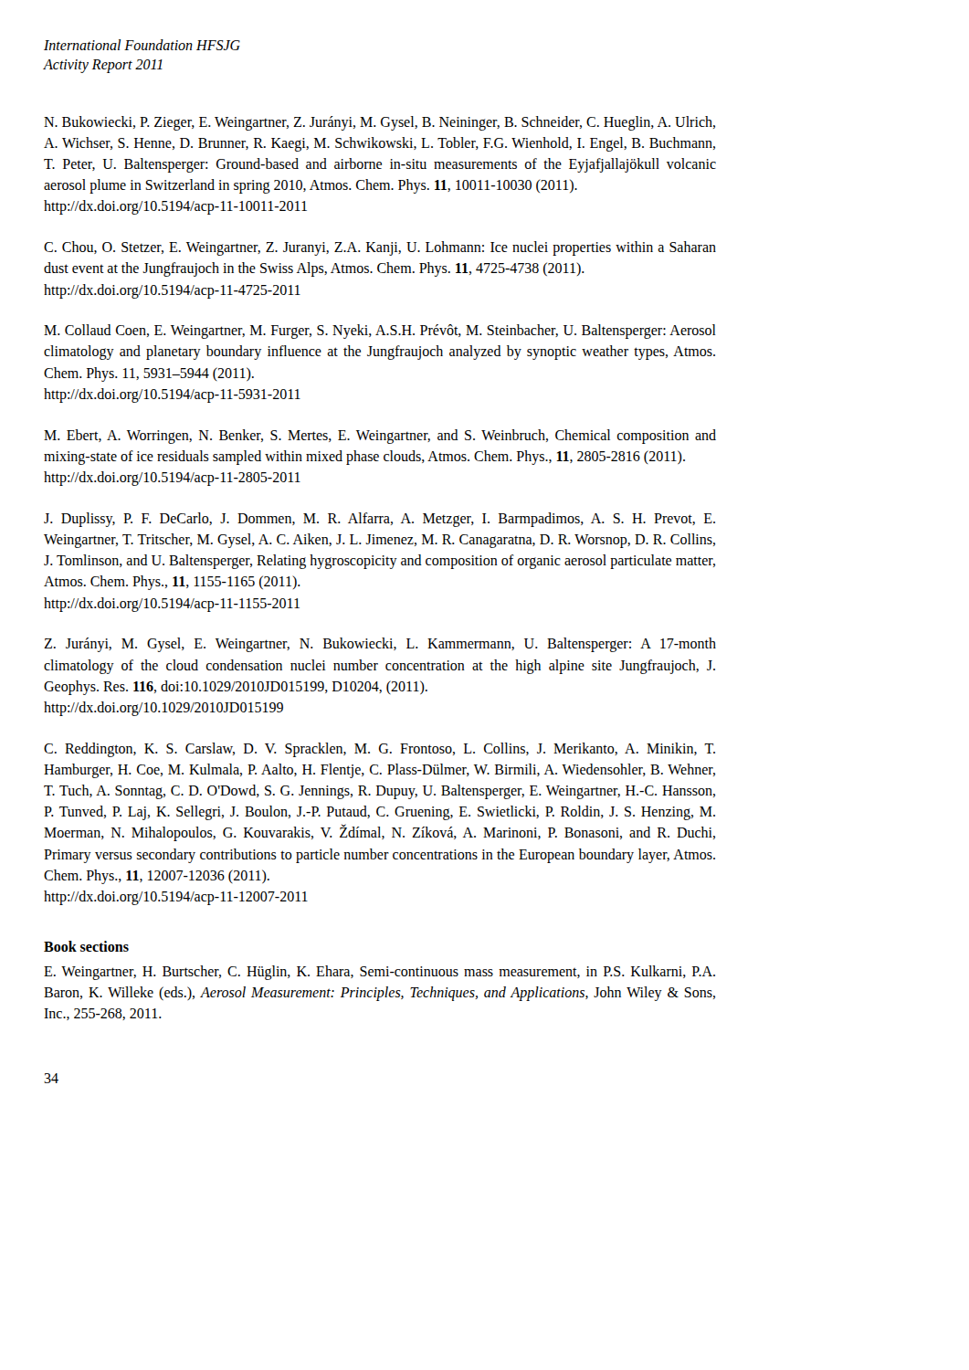International Foundation HFSJG
Activity Report 2011
N. Bukowiecki, P. Zieger, E. Weingartner, Z. Jurányi, M. Gysel, B. Neininger, B. Schneider, C. Hueglin, A. Ulrich, A. Wichser, S. Henne, D. Brunner, R. Kaegi, M. Schwikowski, L. Tobler, F.G. Wienhold, I. Engel, B. Buchmann, T. Peter, U. Baltensperger: Ground-based and airborne in-situ measurements of the Eyjafjallajökull volcanic aerosol plume in Switzerland in spring 2010, Atmos. Chem. Phys. 11, 10011-10030 (2011). http://dx.doi.org/10.5194/acp-11-10011-2011
C. Chou, O. Stetzer, E. Weingartner, Z. Juranyi, Z.A. Kanji, U. Lohmann: Ice nuclei properties within a Saharan dust event at the Jungfraujoch in the Swiss Alps, Atmos. Chem. Phys. 11, 4725-4738 (2011). http://dx.doi.org/10.5194/acp-11-4725-2011
M. Collaud Coen, E. Weingartner, M. Furger, S. Nyeki, A.S.H. Prévôt, M. Steinbacher, U. Baltensperger: Aerosol climatology and planetary boundary influence at the Jungfraujoch analyzed by synoptic weather types, Atmos. Chem. Phys. 11, 5931–5944 (2011). http://dx.doi.org/10.5194/acp-11-5931-2011
M. Ebert, A. Worringen, N. Benker, S. Mertes, E. Weingartner, and S. Weinbruch, Chemical composition and mixing-state of ice residuals sampled within mixed phase clouds, Atmos. Chem. Phys., 11, 2805-2816 (2011). http://dx.doi.org/10.5194/acp-11-2805-2011
J. Duplissy, P. F. DeCarlo, J. Dommen, M. R. Alfarra, A. Metzger, I. Barmpadimos, A. S. H. Prevot, E. Weingartner, T. Tritscher, M. Gysel, A. C. Aiken, J. L. Jimenez, M. R. Canagaratna, D. R. Worsnop, D. R. Collins, J. Tomlinson, and U. Baltensperger, Relating hygroscopicity and composition of organic aerosol particulate matter, Atmos. Chem. Phys., 11, 1155-1165 (2011). http://dx.doi.org/10.5194/acp-11-1155-2011
Z. Jurányi, M. Gysel, E. Weingartner, N. Bukowiecki, L. Kammermann, U. Baltensperger: A 17-month climatology of the cloud condensation nuclei number concentration at the high alpine site Jungfraujoch, J. Geophys. Res. 116, doi:10.1029/2010JD015199, D10204, (2011). http://dx.doi.org/10.1029/2010JD015199
C. Reddington, K. S. Carslaw, D. V. Spracklen, M. G. Frontoso, L. Collins, J. Merikanto, A. Minikin, T. Hamburger, H. Coe, M. Kulmala, P. Aalto, H. Flentje, C. Plass-Dülmer, W. Birmili, A. Wiedensohler, B. Wehner, T. Tuch, A. Sonntag, C. D. O'Dowd, S. G. Jennings, R. Dupuy, U. Baltensperger, E. Weingartner, H.-C. Hansson, P. Tunved, P. Laj, K. Sellegri, J. Boulon, J.-P. Putaud, C. Gruening, E. Swietlicki, P. Roldin, J. S. Henzing, M. Moerman, N. Mihalopoulos, G. Kouvarakis, V. Ždímal, N. Zíková, A. Marinoni, P. Bonasoni, and R. Duchi, Primary versus secondary contributions to particle number concentrations in the European boundary layer, Atmos. Chem. Phys., 11, 12007-12036 (2011). http://dx.doi.org/10.5194/acp-11-12007-2011
Book sections
E. Weingartner, H. Burtscher, C. Hüglin, K. Ehara, Semi-continuous mass measurement, in P.S. Kulkarni, P.A. Baron, K. Willeke (eds.), Aerosol Measurement: Principles, Techniques, and Applications, John Wiley & Sons, Inc., 255-268, 2011.
34